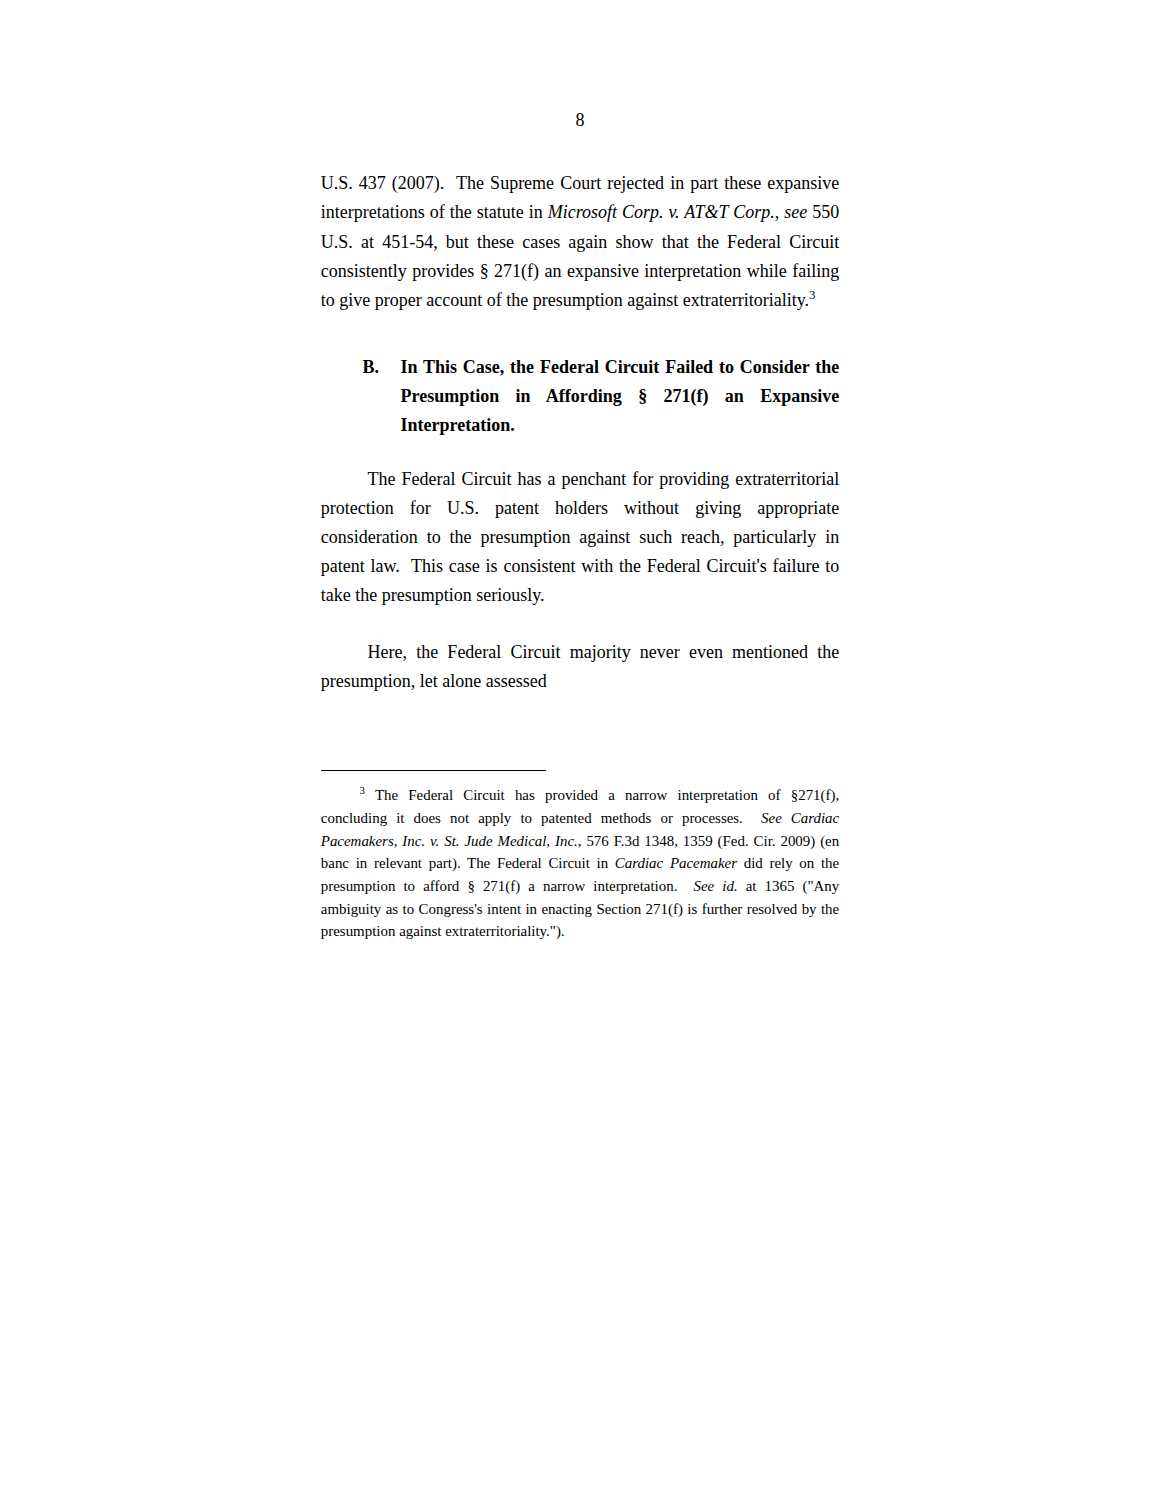8
U.S. 437 (2007). The Supreme Court rejected in part these expansive interpretations of the statute in Microsoft Corp. v. AT&T Corp., see 550 U.S. at 451-54, but these cases again show that the Federal Circuit consistently provides § 271(f) an expansive interpretation while failing to give proper account of the presumption against extraterritoriality.3
B.
In This Case, the Federal Circuit Failed to Consider the Presumption in Affording § 271(f) an Expansive Interpretation.
The Federal Circuit has a penchant for providing extraterritorial protection for U.S. patent holders without giving appropriate consideration to the presumption against such reach, particularly in patent law. This case is consistent with the Federal Circuit's failure to take the presumption seriously.
Here, the Federal Circuit majority never even mentioned the presumption, let alone assessed
3 The Federal Circuit has provided a narrow interpretation of §271(f), concluding it does not apply to patented methods or processes. See Cardiac Pacemakers, Inc. v. St. Jude Medical, Inc., 576 F.3d 1348, 1359 (Fed. Cir. 2009) (en banc in relevant part). The Federal Circuit in Cardiac Pacemaker did rely on the presumption to afford § 271(f) a narrow interpretation. See id. at 1365 ("Any ambiguity as to Congress's intent in enacting Section 271(f) is further resolved by the presumption against extraterritoriality.").